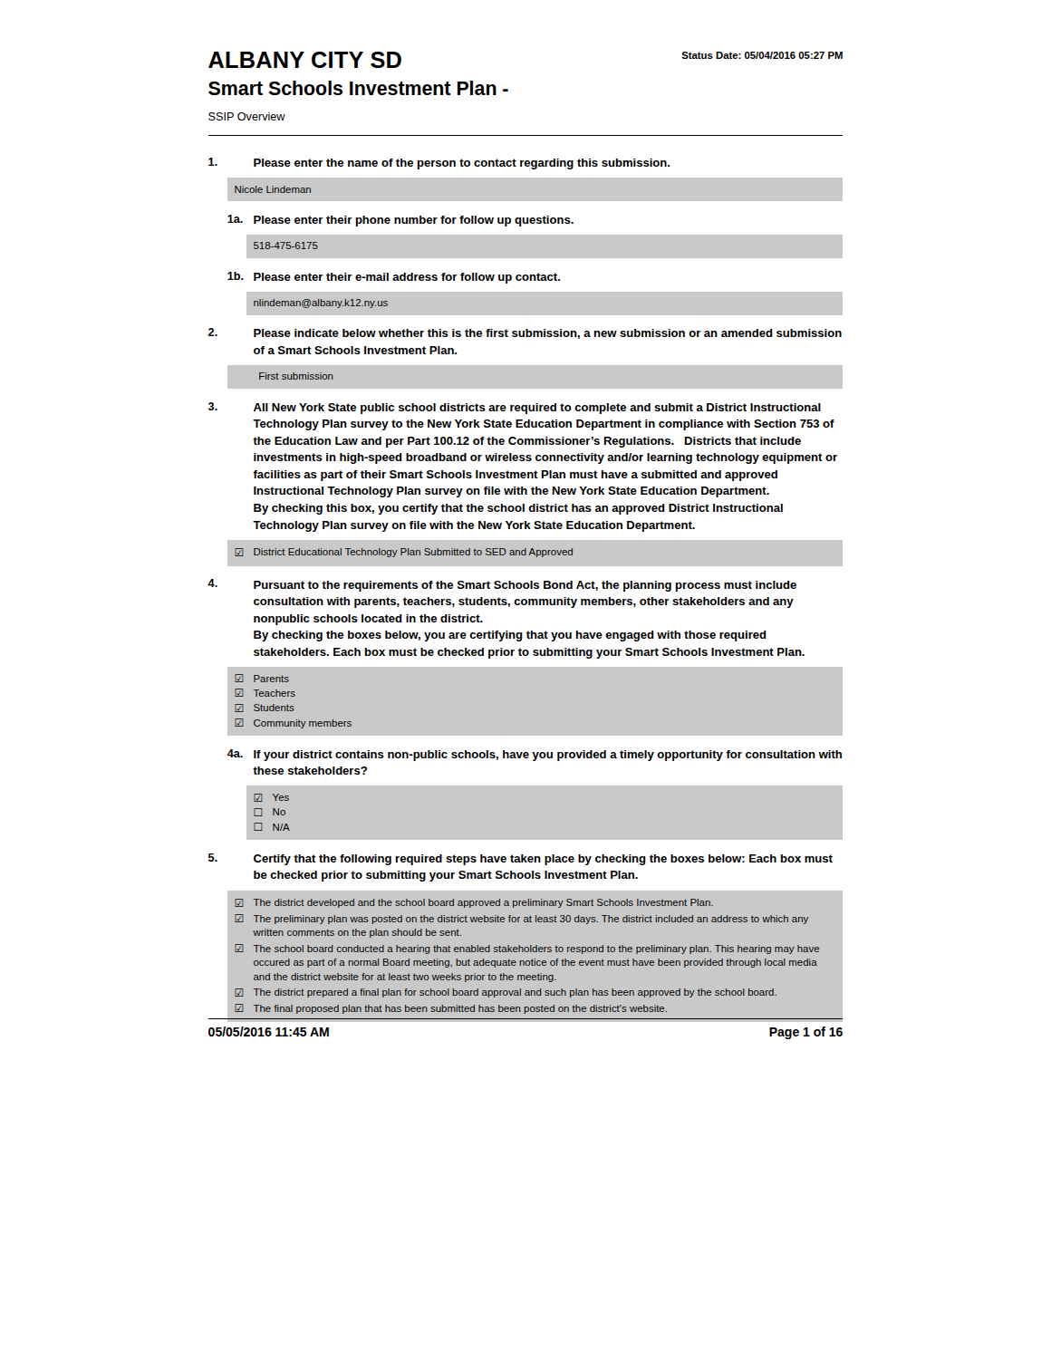Status Date: 05/04/2016 05:27 PM
ALBANY CITY SD
Smart Schools Investment Plan -
SSIP Overview
1.
Please enter the name of the person to contact regarding this submission.
Nicole Lindeman
1a.
Please enter their phone number for follow up questions.
518-475-6175
1b.
Please enter their e-mail address for follow up contact.
nlindeman@albany.k12.ny.us
2.
Please indicate below whether this is the first submission, a new submission or an amended submission of a Smart Schools Investment Plan.
First submission
3.
All New York State public school districts are required to complete and submit a District Instructional Technology Plan survey to the New York State Education Department in compliance with Section 753 of the Education Law and per Part 100.12 of the Commissioner’s Regulations. Districts that include investments in high-speed broadband or wireless connectivity and/or learning technology equipment or facilities as part of their Smart Schools Investment Plan must have a submitted and approved Instructional Technology Plan survey on file with the New York State Education Department.
By checking this box, you certify that the school district has an approved District Instructional Technology Plan survey on file with the New York State Education Department.
☑District Educational Technology Plan Submitted to SED and Approved
4.
Pursuant to the requirements of the Smart Schools Bond Act, the planning process must include consultation with parents, teachers, students, community members, other stakeholders and any nonpublic schools located in the district.
By checking the boxes below, you are certifying that you have engaged with those required stakeholders. Each box must be checked prior to submitting your Smart Schools Investment Plan.
☑Parents
☑Teachers
☑Students
☑Community members
4a.
If your district contains non-public schools, have you provided a timely opportunity for consultation with these stakeholders?
☑Yes
☐No
☐N/A
5.
Certify that the following required steps have taken place by checking the boxes below: Each box must be checked prior to submitting your Smart Schools Investment Plan.
☑The district developed and the school board approved a preliminary Smart Schools Investment Plan.
☑The preliminary plan was posted on the district website for at least 30 days. The district included an address to which any written comments on the plan should be sent.
☑The school board conducted a hearing that enabled stakeholders to respond to the preliminary plan. This hearing may have occured as part of a normal Board meeting, but adequate notice of the event must have been provided through local media and the district website for at least two weeks prior to the meeting.
☑The district prepared a final plan for school board approval and such plan has been approved by the school board.
☑The final proposed plan that has been submitted has been posted on the district's website.
05/05/2016 11:45 AM
Page 1 of 16